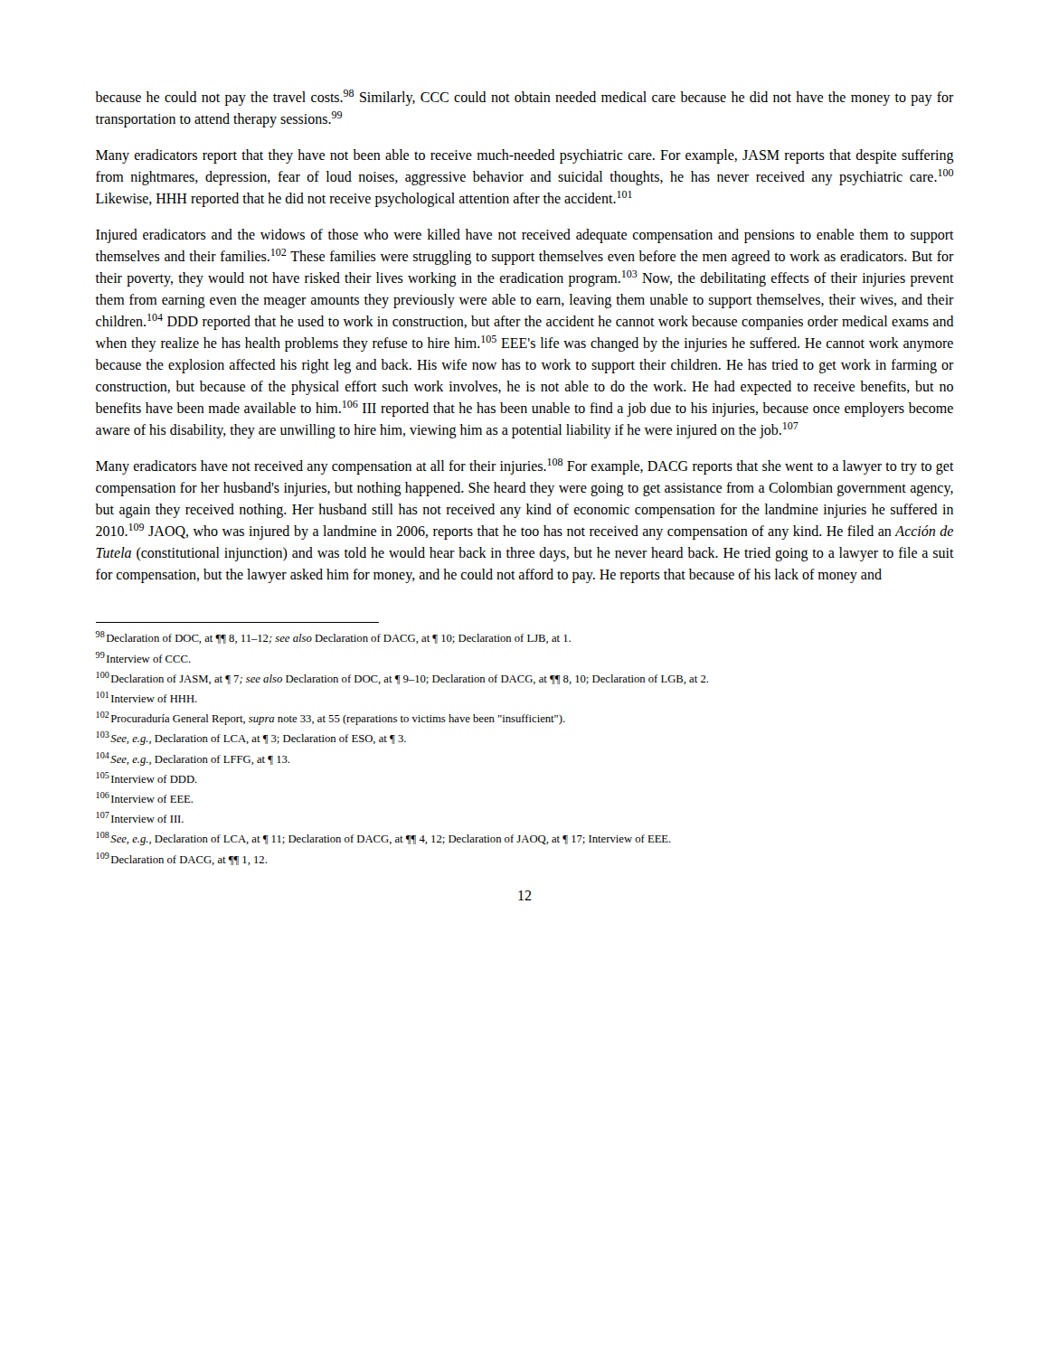because he could not pay the travel costs.98 Similarly, CCC could not obtain needed medical care because he did not have the money to pay for transportation to attend therapy sessions.99
Many eradicators report that they have not been able to receive much-needed psychiatric care. For example, JASM reports that despite suffering from nightmares, depression, fear of loud noises, aggressive behavior and suicidal thoughts, he has never received any psychiatric care.100 Likewise, HHH reported that he did not receive psychological attention after the accident.101
Injured eradicators and the widows of those who were killed have not received adequate compensation and pensions to enable them to support themselves and their families.102 These families were struggling to support themselves even before the men agreed to work as eradicators. But for their poverty, they would not have risked their lives working in the eradication program.103 Now, the debilitating effects of their injuries prevent them from earning even the meager amounts they previously were able to earn, leaving them unable to support themselves, their wives, and their children.104 DDD reported that he used to work in construction, but after the accident he cannot work because companies order medical exams and when they realize he has health problems they refuse to hire him.105 EEE's life was changed by the injuries he suffered. He cannot work anymore because the explosion affected his right leg and back. His wife now has to work to support their children. He has tried to get work in farming or construction, but because of the physical effort such work involves, he is not able to do the work. He had expected to receive benefits, but no benefits have been made available to him.106 III reported that he has been unable to find a job due to his injuries, because once employers become aware of his disability, they are unwilling to hire him, viewing him as a potential liability if he were injured on the job.107
Many eradicators have not received any compensation at all for their injuries.108 For example, DACG reports that she went to a lawyer to try to get compensation for her husband's injuries, but nothing happened. She heard they were going to get assistance from a Colombian government agency, but again they received nothing. Her husband still has not received any kind of economic compensation for the landmine injuries he suffered in 2010.109 JAOQ, who was injured by a landmine in 2006, reports that he too has not received any compensation of any kind. He filed an Acción de Tutela (constitutional injunction) and was told he would hear back in three days, but he never heard back. He tried going to a lawyer to file a suit for compensation, but the lawyer asked him for money, and he could not afford to pay. He reports that because of his lack of money and
98 Declaration of DOC, at ¶¶ 8, 11–12; see also Declaration of DACG, at ¶ 10; Declaration of LJB, at 1.
99 Interview of CCC.
100 Declaration of JASM, at ¶ 7; see also Declaration of DOC, at ¶ 9–10; Declaration of DACG, at ¶¶ 8, 10; Declaration of LGB, at 2.
101 Interview of HHH.
102 Procuraduría General Report, supra note 33, at 55 (reparations to victims have been "insufficient").
103 See, e.g., Declaration of LCA, at ¶ 3; Declaration of ESO, at ¶ 3.
104 See, e.g., Declaration of LFFG, at ¶ 13.
105 Interview of DDD.
106 Interview of EEE.
107 Interview of III.
108 See, e.g., Declaration of LCA, at ¶ 11; Declaration of DACG, at ¶¶ 4, 12; Declaration of JAOQ, at ¶ 17; Interview of EEE.
109 Declaration of DACG, at ¶¶ 1, 12.
12